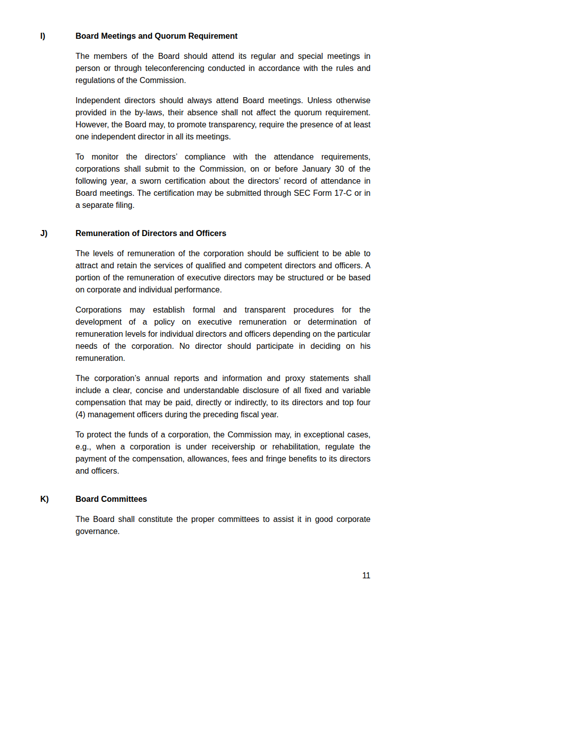I) Board Meetings and Quorum Requirement
The members of the Board should attend its regular and special meetings in person or through teleconferencing conducted in accordance with the rules and regulations of the Commission.
Independent directors should always attend Board meetings. Unless otherwise provided in the by-laws, their absence shall not affect the quorum requirement. However, the Board may, to promote transparency, require the presence of at least one independent director in all its meetings.
To monitor the directors’ compliance with the attendance requirements, corporations shall submit to the Commission, on or before January 30 of the following year, a sworn certification about the directors’ record of attendance in Board meetings. The certification may be submitted through SEC Form 17-C or in a separate filing.
J) Remuneration of Directors and Officers
The levels of remuneration of the corporation should be sufficient to be able to attract and retain the services of qualified and competent directors and officers. A portion of the remuneration of executive directors may be structured or be based on corporate and individual performance.
Corporations may establish formal and transparent procedures for the development of a policy on executive remuneration or determination of remuneration levels for individual directors and officers depending on the particular needs of the corporation. No director should participate in deciding on his remuneration.
The corporation’s annual reports and information and proxy statements shall include a clear, concise and understandable disclosure of all fixed and variable compensation that may be paid, directly or indirectly, to its directors and top four (4) management officers during the preceding fiscal year.
To protect the funds of a corporation, the Commission may, in exceptional cases, e.g., when a corporation is under receivership or rehabilitation, regulate the payment of the compensation, allowances, fees and fringe benefits to its directors and officers.
K) Board Committees
The Board shall constitute the proper committees to assist it in good corporate governance.
11